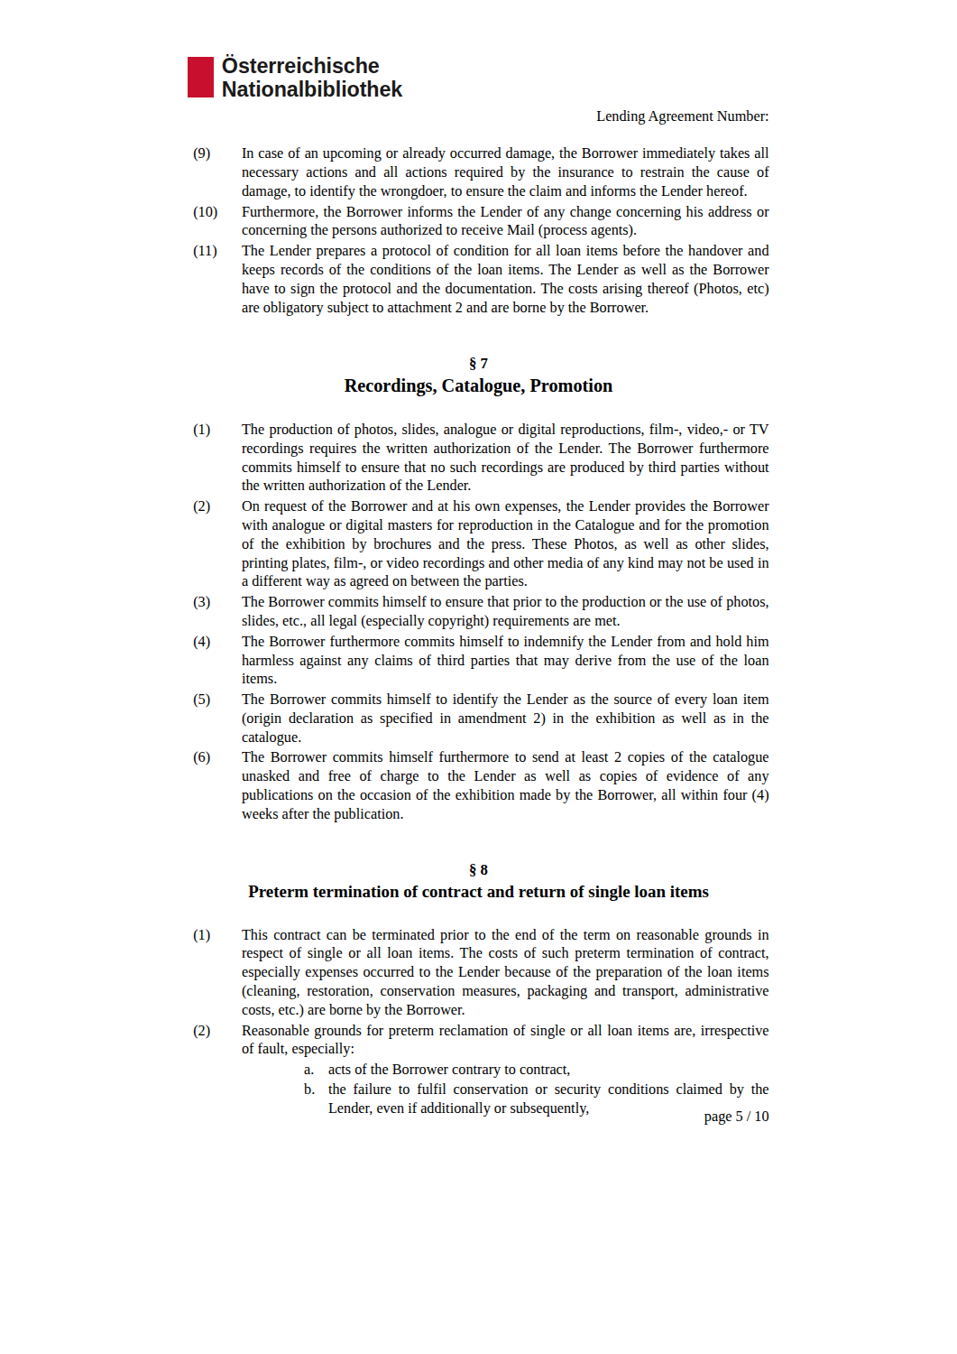Österreichische
Nationalbibliothek
Lending Agreement Number:
(9) In case of an upcoming or already occurred damage, the Borrower immediately takes all necessary actions and all actions required by the insurance to restrain the cause of damage, to identify the wrongdoer, to ensure the claim and informs the Lender hereof.
(10) Furthermore, the Borrower informs the Lender of any change concerning his address or concerning the persons authorized to receive Mail (process agents).
(11) The Lender prepares a protocol of condition for all loan items before the handover and keeps records of the conditions of the loan items. The Lender as well as the Borrower have to sign the protocol and the documentation. The costs arising thereof (Photos, etc) are obligatory subject to attachment 2 and are borne by the Borrower.
§ 7
Recordings, Catalogue, Promotion
(1) The production of photos, slides, analogue or digital reproductions, film-, video,- or TV recordings requires the written authorization of the Lender. The Borrower furthermore commits himself to ensure that no such recordings are produced by third parties without the written authorization of the Lender.
(2) On request of the Borrower and at his own expenses, the Lender provides the Borrower with analogue or digital masters for reproduction in the Catalogue and for the promotion of the exhibition by brochures and the press. These Photos, as well as other slides, printing plates, film-, or video recordings and other media of any kind may not be used in a different way as agreed on between the parties.
(3) The Borrower commits himself to ensure that prior to the production or the use of photos, slides, etc., all legal (especially copyright) requirements are met.
(4) The Borrower furthermore commits himself to indemnify the Lender from and hold him harmless against any claims of third parties that may derive from the use of the loan items.
(5) The Borrower commits himself to identify the Lender as the source of every loan item (origin declaration as specified in amendment 2) in the exhibition as well as in the catalogue.
(6) The Borrower commits himself furthermore to send at least 2 copies of the catalogue unasked and free of charge to the Lender as well as copies of evidence of any publications on the occasion of the exhibition made by the Borrower, all within four (4) weeks after the publication.
§ 8
Preterm termination of contract and return of single loan items
(1) This contract can be terminated prior to the end of the term on reasonable grounds in respect of single or all loan items. The costs of such preterm termination of contract, especially expenses occurred to the Lender because of the preparation of the loan items (cleaning, restoration, conservation measures, packaging and transport, administrative costs, etc.) are borne by the Borrower.
(2) Reasonable grounds for preterm reclamation of single or all loan items are, irrespective of fault, especially:
a. acts of the Borrower contrary to contract,
b. the failure to fulfil conservation or security conditions claimed by the Lender, even if additionally or subsequently,
page 5 / 10